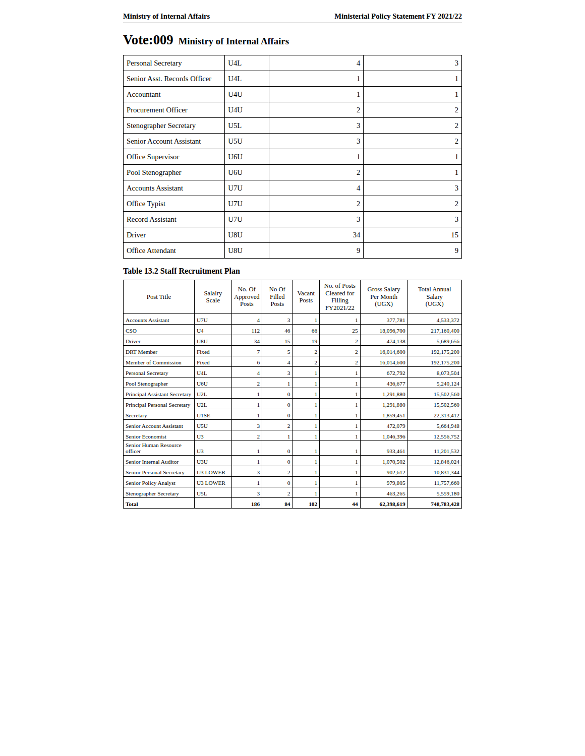Ministry of Internal Affairs
Ministerial Policy Statement FY 2021/22
Vote:009 Ministry of Internal Affairs
| Personal Secretary | U4L | 4 | 3 |
| Senior Asst. Records Officer | U4L | 1 | 1 |
| Accountant | U4U | 1 | 1 |
| Procurement Officer | U4U | 2 | 2 |
| Stenographer Secretary | U5L | 3 | 2 |
| Senior Account Assistant | U5U | 3 | 2 |
| Office Supervisor | U6U | 1 | 1 |
| Pool Stenographer | U6U | 2 | 1 |
| Accounts Assistant | U7U | 4 | 3 |
| Office Typist | U7U | 2 | 2 |
| Record Assistant | U7U | 3 | 3 |
| Driver | U8U | 34 | 15 |
| Office Attendant | U8U | 9 | 9 |
Table 13.2 Staff Recruitment Plan
| Post Title | Salalry Scale | No. Of Approved Posts | No Of Filled Posts | Vacant Posts | No. of Posts Cleared for Filling FY2021/22 | Gross Salary Per Month (UGX) | Total Annual Salary (UGX) |
| --- | --- | --- | --- | --- | --- | --- | --- |
| Accounts Assistant | U7U | 4 | 3 | 1 | 1 | 377,781 | 4,533,372 |
| CSO | U4 | 112 | 46 | 66 | 25 | 18,096,700 | 217,160,400 |
| Driver | U8U | 34 | 15 | 19 | 2 | 474,138 | 5,689,656 |
| DRT Member | Fixed | 7 | 5 | 2 | 2 | 16,014,600 | 192,175,200 |
| Member of Commission | Fixed | 6 | 4 | 2 | 2 | 16,014,600 | 192,175,200 |
| Personal Secretary | U4L | 4 | 3 | 1 | 1 | 672,792 | 8,073,504 |
| Pool Stenographer | U6U | 2 | 1 | 1 | 1 | 436,677 | 5,240,124 |
| Principal Assistant Secretary | U2L | 1 | 0 | 1 | 1 | 1,291,880 | 15,502,560 |
| Principal Personal Secretary | U2L | 1 | 0 | 1 | 1 | 1,291,880 | 15,502,560 |
| Secretary | U1SE | 1 | 0 | 1 | 1 | 1,859,451 | 22,313,412 |
| Senior Account Assistant | U5U | 3 | 2 | 1 | 1 | 472,079 | 5,664,948 |
| Senior Economist | U3 | 2 | 1 | 1 | 1 | 1,046,396 | 12,556,752 |
| Senior Human Resource officer | U3 | 1 | 0 | 1 | 1 | 933,461 | 11,201,532 |
| Senior Internal Auditor | U3U | 1 | 0 | 1 | 1 | 1,070,502 | 12,846,024 |
| Senior Personal Secretary | U3 LOWER | 3 | 2 | 1 | 1 | 902,612 | 10,831,344 |
| Senior Policy Analyst | U3 LOWER | 1 | 0 | 1 | 1 | 979,805 | 11,757,660 |
| Stenographer Secretary | U5L | 3 | 2 | 1 | 1 | 463,265 | 5,559,180 |
| Total | | 186 | 84 | 102 | 44 | 62,398,619 | 748,783,428 |